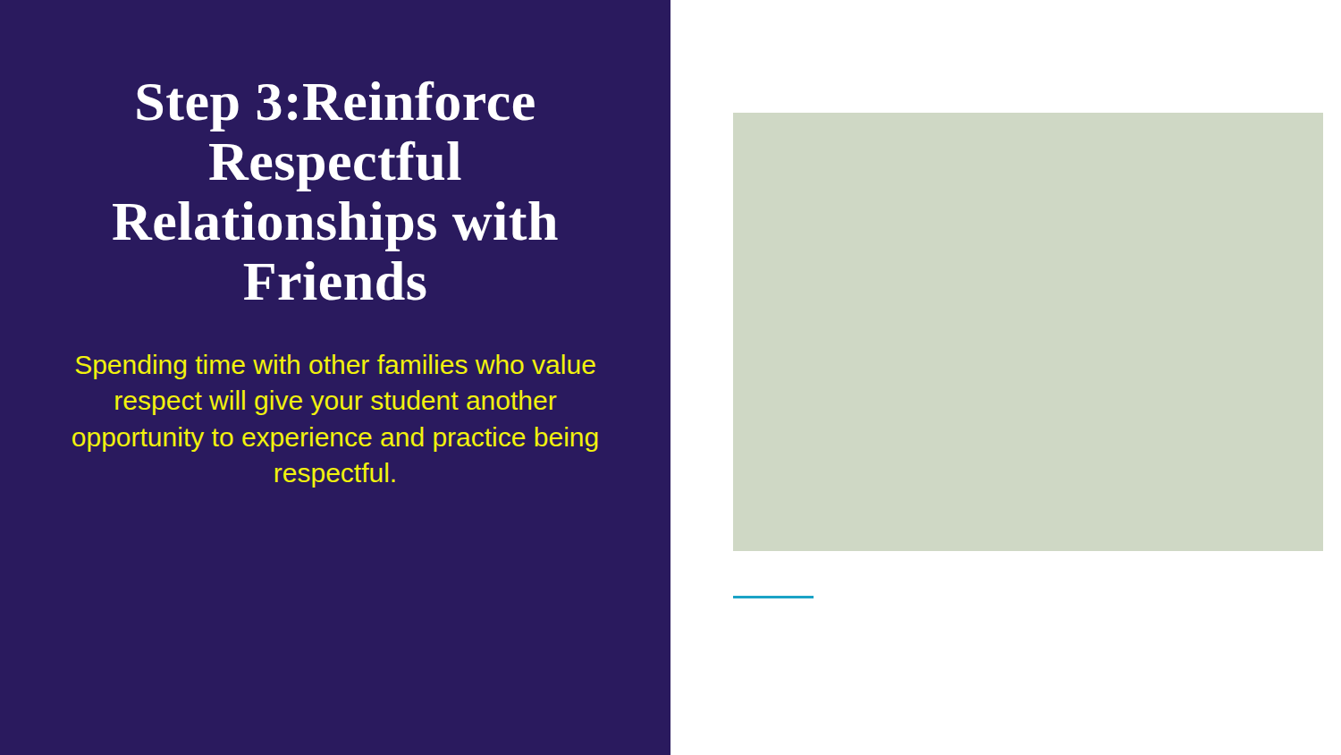Step 3:Reinforce Respectful Relationships with Friends
Spending time with other families who value respect will give your student another opportunity to experience and practice being respectful.